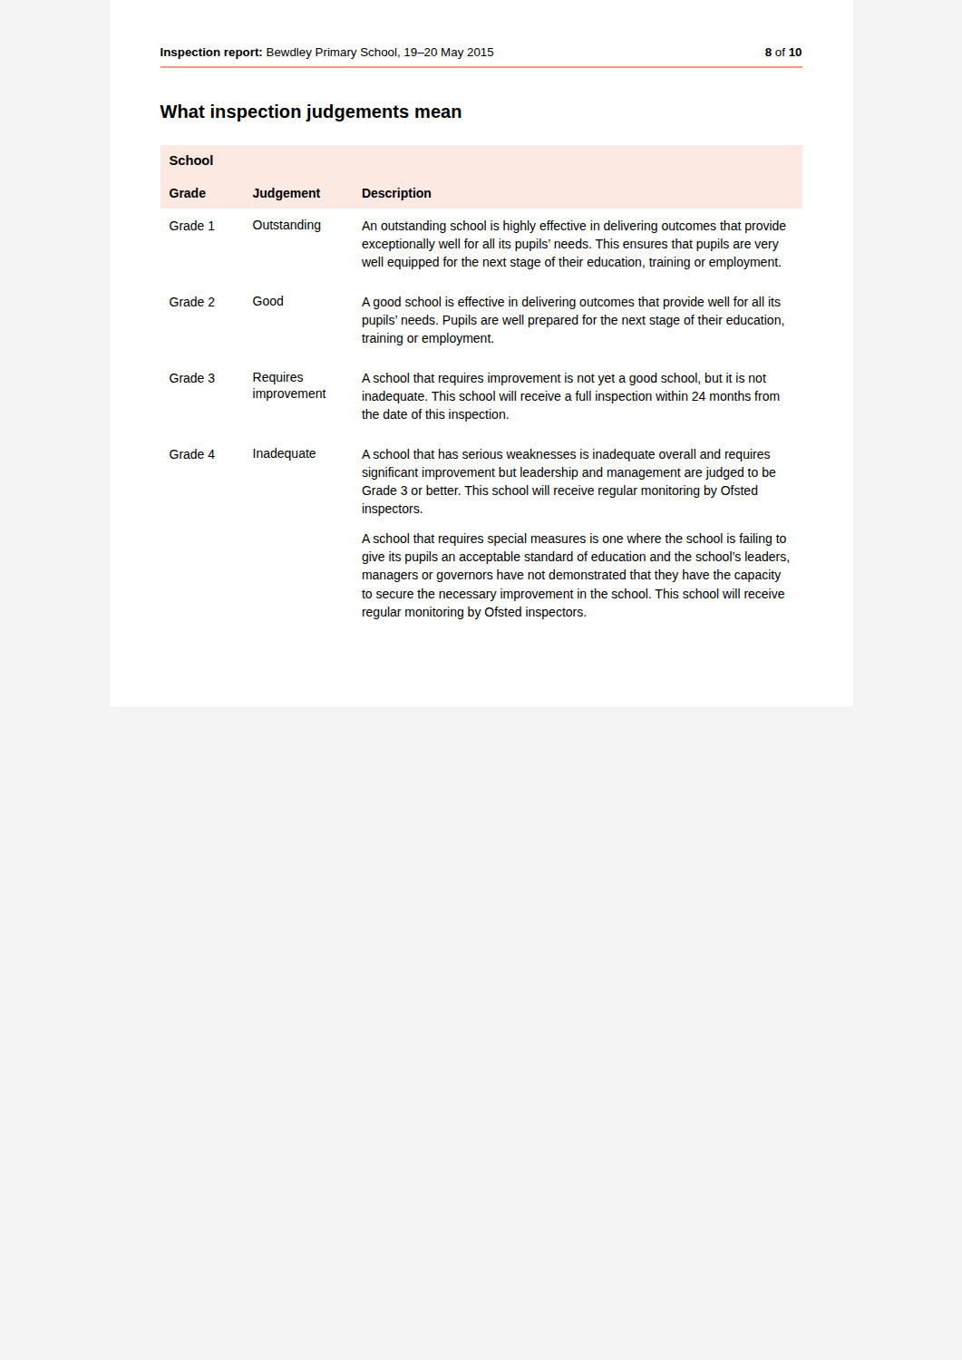Inspection report: Bewdley Primary School, 19–20 May 2015
8 of 10
What inspection judgements mean
School
| Grade | Judgement | Description |
| --- | --- | --- |
| Grade 1 | Outstanding | An outstanding school is highly effective in delivering outcomes that provide exceptionally well for all its pupils’ needs. This ensures that pupils are very well equipped for the next stage of their education, training or employment. |
| Grade 2 | Good | A good school is effective in delivering outcomes that provide well for all its pupils’ needs. Pupils are well prepared for the next stage of their education, training or employment. |
| Grade 3 | Requires improvement | A school that requires improvement is not yet a good school, but it is not inadequate. This school will receive a full inspection within 24 months from the date of this inspection. |
| Grade 4 | Inadequate | A school that has serious weaknesses is inadequate overall and requires significant improvement but leadership and management are judged to be Grade 3 or better. This school will receive regular monitoring by Ofsted inspectors. A school that requires special measures is one where the school is failing to give its pupils an acceptable standard of education and the school’s leaders, managers or governors have not demonstrated that they have the capacity to secure the necessary improvement in the school. This school will receive regular monitoring by Ofsted inspectors. |